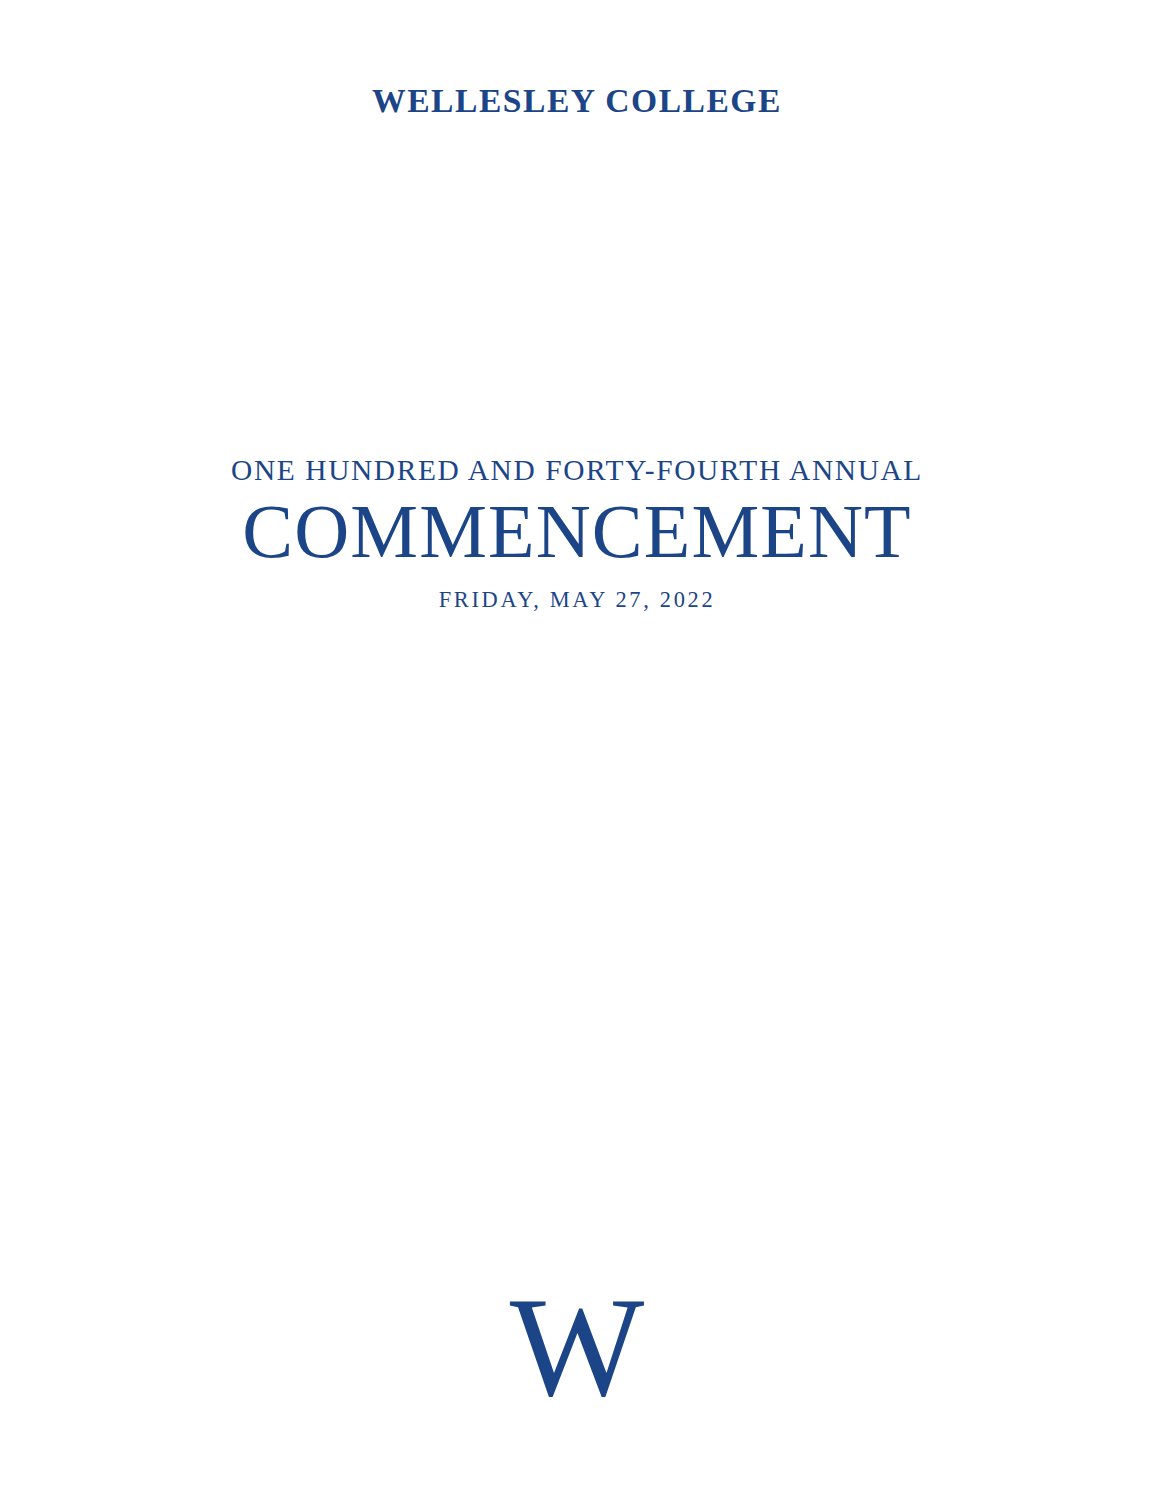Wellesley College
One Hundred and Forty-Fourth Annual
Commencement
Friday, May 27, 2022
W